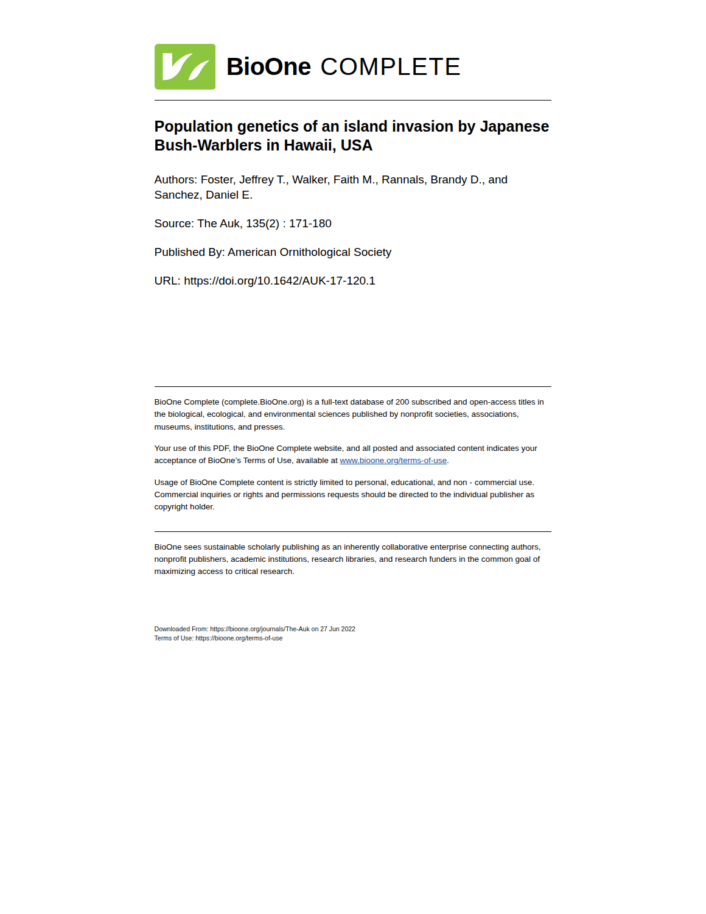Bio One COMPLETE
Population genetics of an island invasion by Japanese Bush-Warblers in Hawaii, USA
Authors: Foster, Jeffrey T., Walker, Faith M., Rannals, Brandy D., and Sanchez, Daniel E.
Source: The Auk, 135(2) : 171-180
Published By: American Ornithological Society
URL: https://doi.org/10.1642/AUK-17-120.1
BioOne Complete (complete.BioOne.org) is a full-text database of 200 subscribed and open-access titles in the biological, ecological, and environmental sciences published by nonprofit societies, associations, museums, institutions, and presses.
Your use of this PDF, the BioOne Complete website, and all posted and associated content indicates your acceptance of BioOne’s Terms of Use, available at www.bioone.org/terms-of-use.
Usage of BioOne Complete content is strictly limited to personal, educational, and non - commercial use. Commercial inquiries or rights and permissions requests should be directed to the individual publisher as copyright holder.
BioOne sees sustainable scholarly publishing as an inherently collaborative enterprise connecting authors, nonprofit publishers, academic institutions, research libraries, and research funders in the common goal of maximizing access to critical research.
Downloaded From: https://bioone.org/journals/The-Auk on 27 Jun 2022
Terms of Use: https://bioone.org/terms-of-use